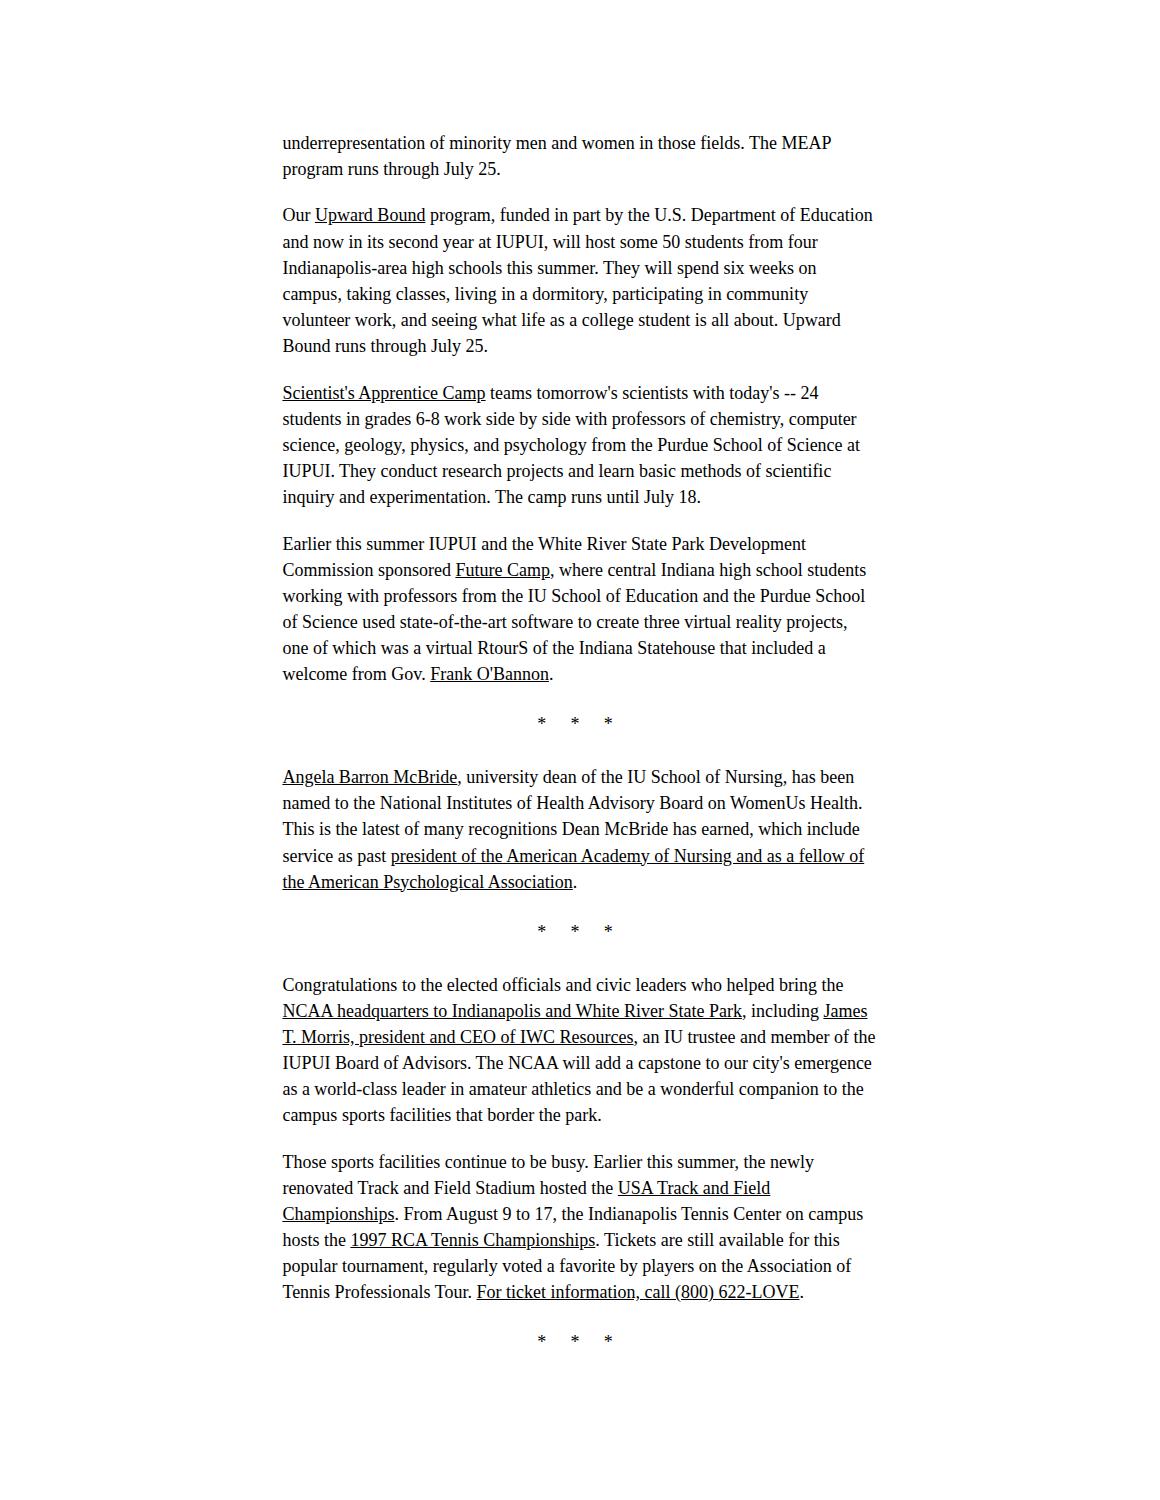underrepresentation of minority men and women in those fields. The MEAP program runs through July 25.
Our Upward Bound program, funded in part by the U.S. Department of Education and now in its second year at IUPUI, will host some 50 students from four Indianapolis-area high schools this summer. They will spend six weeks on campus, taking classes, living in a dormitory, participating in community volunteer work, and seeing what life as a college student is all about. Upward Bound runs through July 25.
Scientist's Apprentice Camp teams tomorrow's scientists with today's -- 24 students in grades 6-8 work side by side with professors of chemistry, computer science, geology, physics, and psychology from the Purdue School of Science at IUPUI. They conduct research projects and learn basic methods of scientific inquiry and experimentation. The camp runs until July 18.
Earlier this summer IUPUI and the White River State Park Development Commission sponsored Future Camp, where central Indiana high school students working with professors from the IU School of Education and the Purdue School of Science used state-of-the-art software to create three virtual reality projects, one of which was a virtual RtourS of the Indiana Statehouse that included a welcome from Gov. Frank O'Bannon.
* * *
Angela Barron McBride, university dean of the IU School of Nursing, has been named to the National Institutes of Health Advisory Board on WomenUs Health. This is the latest of many recognitions Dean McBride has earned, which include service as past president of the American Academy of Nursing and as a fellow of the American Psychological Association.
* * *
Congratulations to the elected officials and civic leaders who helped bring the NCAA headquarters to Indianapolis and White River State Park, including James T. Morris, president and CEO of IWC Resources, an IU trustee and member of the IUPUI Board of Advisors. The NCAA will add a capstone to our city's emergence as a world-class leader in amateur athletics and be a wonderful companion to the campus sports facilities that border the park.
Those sports facilities continue to be busy. Earlier this summer, the newly renovated Track and Field Stadium hosted the USA Track and Field Championships. From August 9 to 17, the Indianapolis Tennis Center on campus hosts the 1997 RCA Tennis Championships. Tickets are still available for this popular tournament, regularly voted a favorite by players on the Association of Tennis Professionals Tour. For ticket information, call (800) 622-LOVE.
* * *